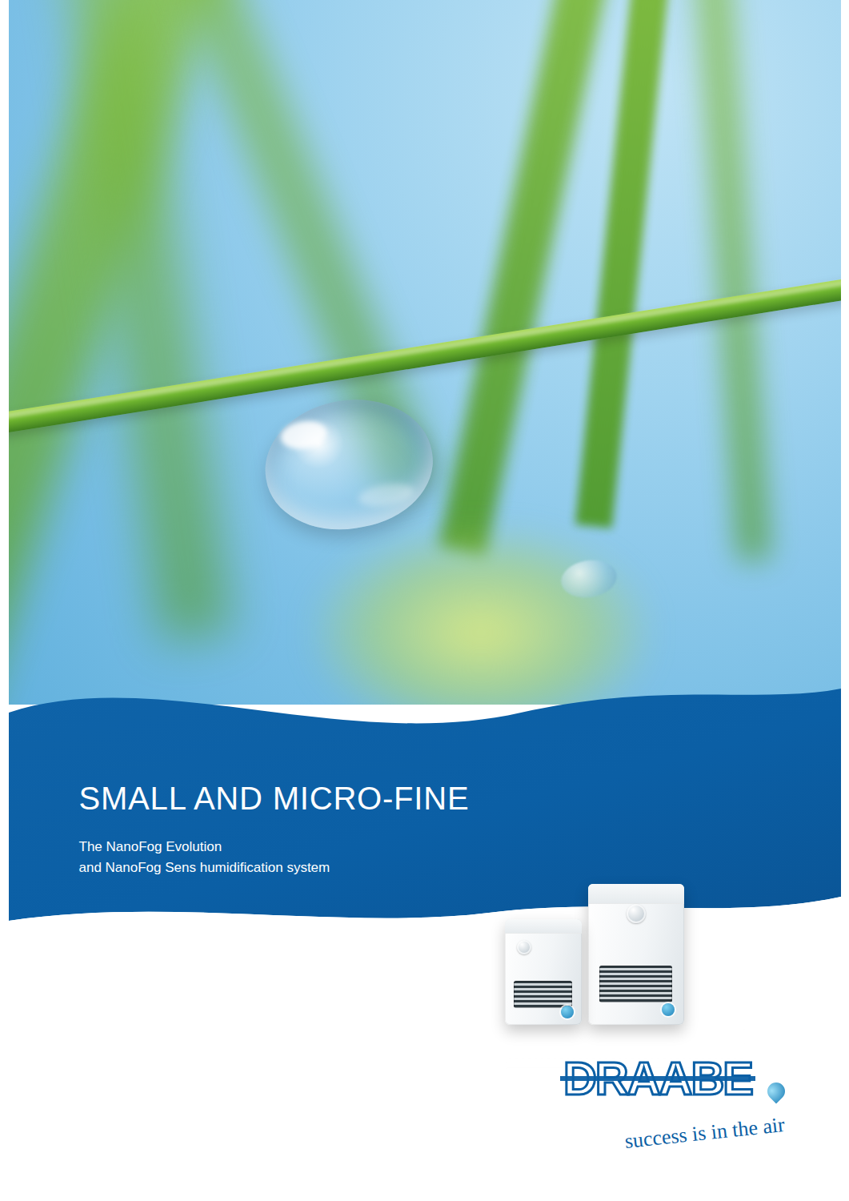SMALL AND MICRO-FINE
The NanoFog Evolution
and NanoFog Sens humidification system
DRAABE
success is in the air